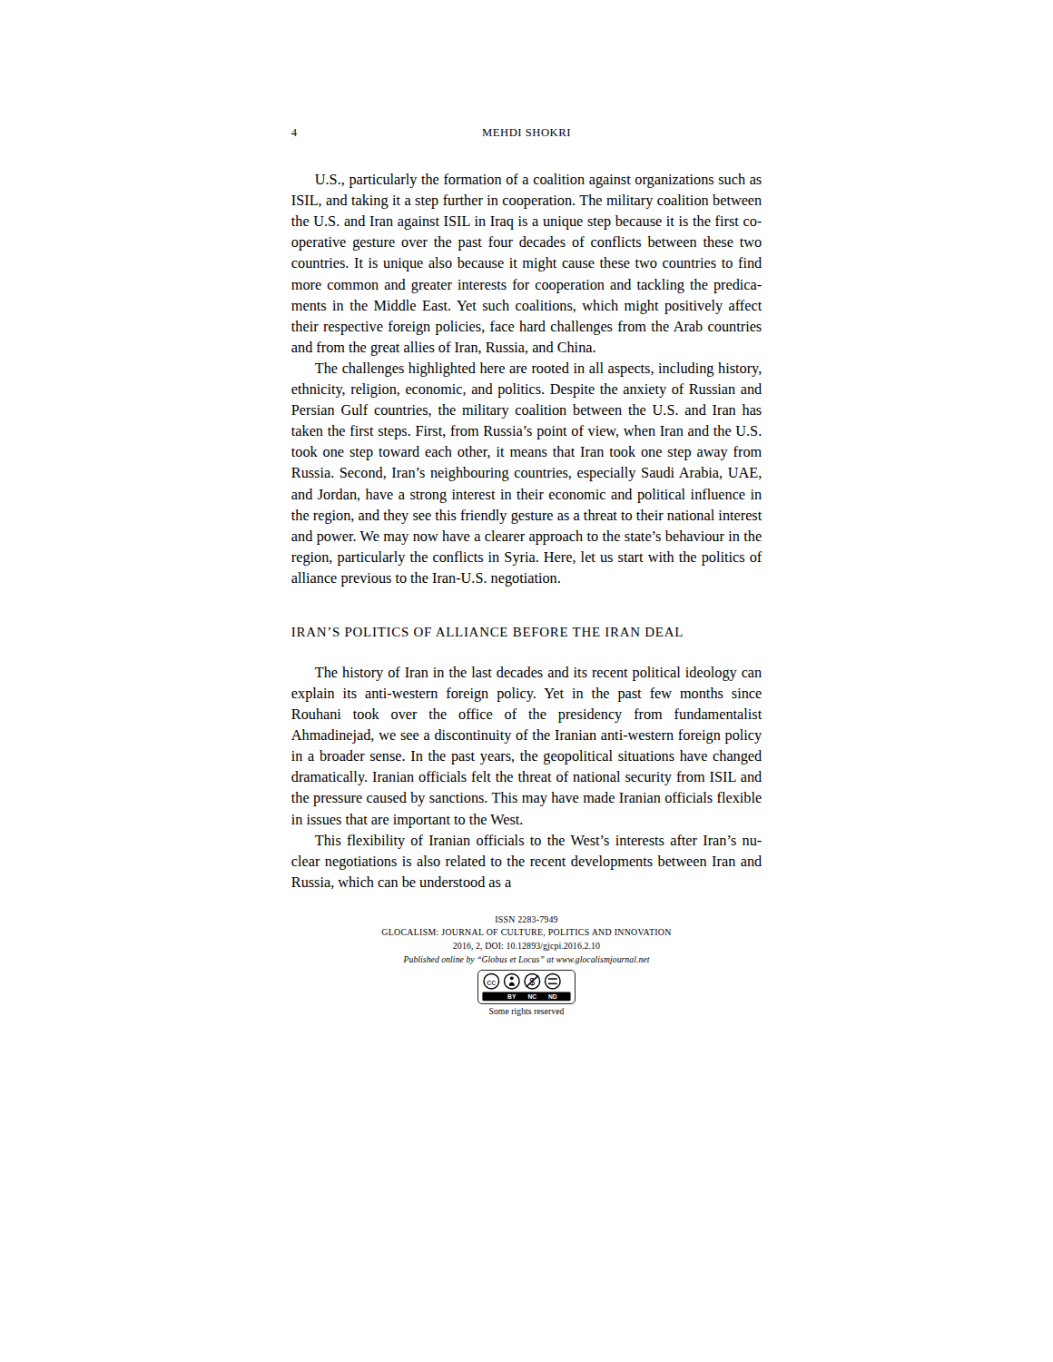4 MEHDI SHOKRI
U.S., particularly the formation of a coalition against organizations such as ISIL, and taking it a step further in cooperation. The military coalition between the U.S. and Iran against ISIL in Iraq is a unique step because it is the first cooperative gesture over the past four decades of conflicts between these two countries. It is unique also because it might cause these two countries to find more common and greater interests for cooperation and tackling the predicaments in the Middle East. Yet such coalitions, which might positively affect their respective foreign policies, face hard challenges from the Arab countries and from the great allies of Iran, Russia, and China.
The challenges highlighted here are rooted in all aspects, including history, ethnicity, religion, economic, and politics. Despite the anxiety of Russian and Persian Gulf countries, the military coalition between the U.S. and Iran has taken the first steps. First, from Russia’s point of view, when Iran and the U.S. took one step toward each other, it means that Iran took one step away from Russia. Second, Iran’s neighbouring countries, especially Saudi Arabia, UAE, and Jordan, have a strong interest in their economic and political influence in the region, and they see this friendly gesture as a threat to their national interest and power. We may now have a clearer approach to the state’s behaviour in the region, particularly the conflicts in Syria. Here, let us start with the politics of alliance previous to the Iran-U.S. negotiation.
IRAN’S POLITICS OF ALLIANCE BEFORE THE IRAN DEAL
The history of Iran in the last decades and its recent political ideology can explain its anti-western foreign policy. Yet in the past few months since Rouhani took over the office of the presidency from fundamentalist Ahmadinejad, we see a discontinuity of the Iranian anti-western foreign policy in a broader sense. In the past years, the geopolitical situations have changed dramatically. Iranian officials felt the threat of national security from ISIL and the pressure caused by sanctions. This may have made Iranian officials flexible in issues that are important to the West.
This flexibility of Iranian officials to the West’s interests after Iran’s nuclear negotiations is also related to the recent developments between Iran and Russia, which can be understood as a
ISSN 2283-7949
GLOCALISM: JOURNAL OF CULTURE, POLITICS AND INNOVATION
2016, 2, DOI: 10.12893/gjcpi.2016.2.10
Published online by “Globus et Locus” at www.glocalismjournal.net
cc $ BY NC ND
Some rights reserved